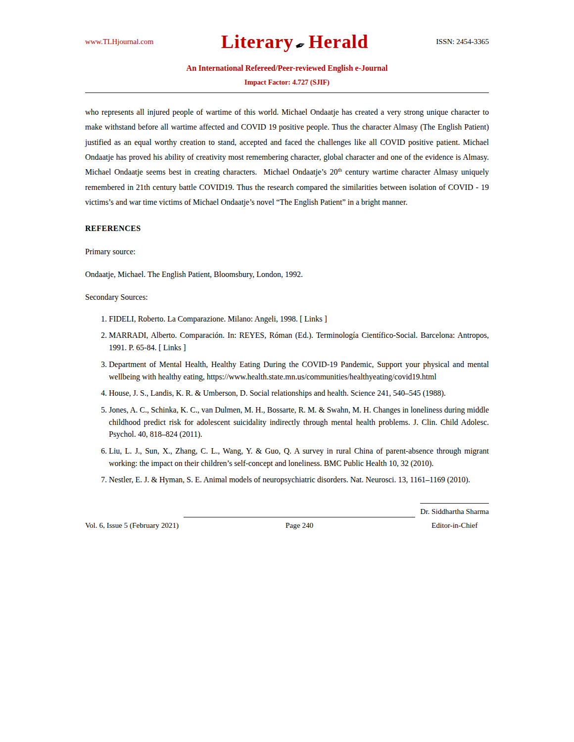www.TLHjournal.com
Literary ✒ Herald
ISSN: 2454-3365
An International Refereed/Peer-reviewed English e-Journal
Impact Factor: 4.727 (SJIF)
who represents all injured people of wartime of this world. Michael Ondaatje has created a very strong unique character to make withstand before all wartime affected and COVID 19 positive people. Thus the character Almasy (The English Patient) justified as an equal worthy creation to stand, accepted and faced the challenges like all COVID positive patient. Michael Ondaatje has proved his ability of creativity most remembering character, global character and one of the evidence is Almasy. Michael Ondaatje seems best in creating characters. Michael Ondaatje’s 20th century wartime character Almasy uniquely remembered in 21th century battle COVID19. Thus the research compared the similarities between isolation of COVID - 19 victims’s and war time victims of Michael Ondaatje’s novel “The English Patient” in a bright manner.
REFERENCES
Primary source:
Ondaatje, Michael. The English Patient, Bloomsbury, London, 1992.
Secondary Sources:
FIDELI, Roberto. La Comparazione. Milano: Angeli, 1998. [ Links ]
MARRADI, Alberto. Comparación. In: REYES, Róman (Ed.). Terminología Científico-Social. Barcelona: Antropos, 1991. P. 65-84. [ Links ]
Department of Mental Health, Healthy Eating During the COVID-19 Pandemic, Support your physical and mental wellbeing with healthy eating, https://www.health.state.mn.us/communities/healthyeating/covid19.html
House, J. S., Landis, K. R. & Umberson, D. Social relationships and health. Science 241, 540–545 (1988).
Jones, A. C., Schinka, K. C., van Dulmen, M. H., Bossarte, R. M. & Swahn, M. H. Changes in loneliness during middle childhood predict risk for adolescent suicidality indirectly through mental health problems. J. Clin. Child Adolesc. Psychol. 40, 818–824 (2011).
Liu, L. J., Sun, X., Zhang, C. L., Wang, Y. & Guo, Q. A survey in rural China of parent-absence through migrant working: the impact on their children’s self-concept and loneliness. BMC Public Health 10, 32 (2010).
Nestler, E. J. & Hyman, S. E. Animal models of neuropsychiatric disorders. Nat. Neurosci. 13, 1161–1169 (2010).
Vol. 6, Issue 5 (February 2021)
Page 240
Dr. Siddhartha Sharma
Editor-in-Chief